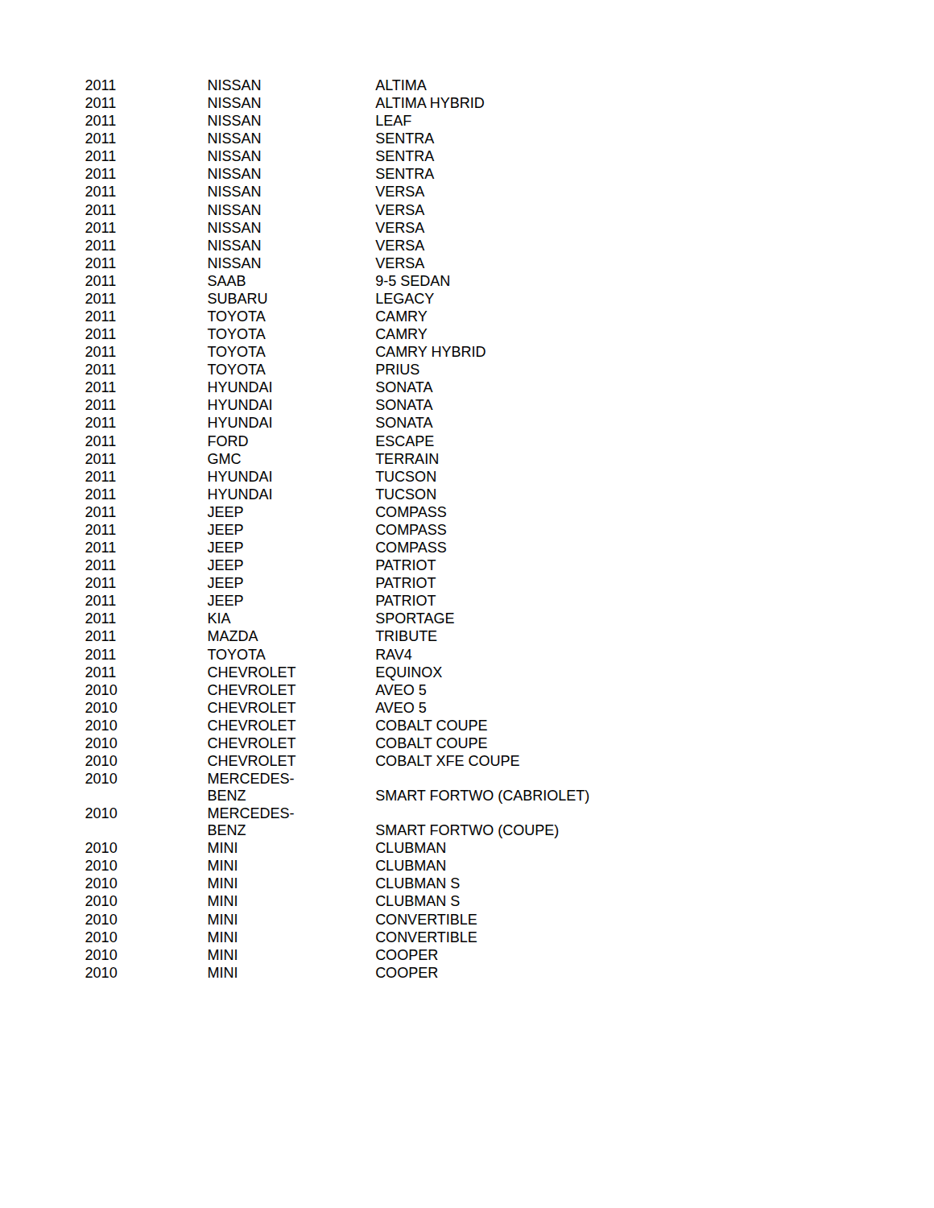| 2011 | NISSAN | ALTIMA |
| 2011 | NISSAN | ALTIMA HYBRID |
| 2011 | NISSAN | LEAF |
| 2011 | NISSAN | SENTRA |
| 2011 | NISSAN | SENTRA |
| 2011 | NISSAN | SENTRA |
| 2011 | NISSAN | VERSA |
| 2011 | NISSAN | VERSA |
| 2011 | NISSAN | VERSA |
| 2011 | NISSAN | VERSA |
| 2011 | NISSAN | VERSA |
| 2011 | SAAB | 9-5 SEDAN |
| 2011 | SUBARU | LEGACY |
| 2011 | TOYOTA | CAMRY |
| 2011 | TOYOTA | CAMRY |
| 2011 | TOYOTA | CAMRY HYBRID |
| 2011 | TOYOTA | PRIUS |
| 2011 | HYUNDAI | SONATA |
| 2011 | HYUNDAI | SONATA |
| 2011 | HYUNDAI | SONATA |
| 2011 | FORD | ESCAPE |
| 2011 | GMC | TERRAIN |
| 2011 | HYUNDAI | TUCSON |
| 2011 | HYUNDAI | TUCSON |
| 2011 | JEEP | COMPASS |
| 2011 | JEEP | COMPASS |
| 2011 | JEEP | COMPASS |
| 2011 | JEEP | PATRIOT |
| 2011 | JEEP | PATRIOT |
| 2011 | JEEP | PATRIOT |
| 2011 | KIA | SPORTAGE |
| 2011 | MAZDA | TRIBUTE |
| 2011 | TOYOTA | RAV4 |
| 2011 | CHEVROLET | EQUINOX |
| 2010 | CHEVROLET | AVEO 5 |
| 2010 | CHEVROLET | AVEO 5 |
| 2010 | CHEVROLET | COBALT COUPE |
| 2010 | CHEVROLET | COBALT COUPE |
| 2010 | CHEVROLET | COBALT XFE COUPE |
| 2010 | MERCEDES- BENZ | SMART FORTWO (CABRIOLET) |
| 2010 | MERCEDES- BENZ | SMART FORTWO (COUPE) |
| 2010 | MINI | CLUBMAN |
| 2010 | MINI | CLUBMAN |
| 2010 | MINI | CLUBMAN S |
| 2010 | MINI | CLUBMAN S |
| 2010 | MINI | CONVERTIBLE |
| 2010 | MINI | CONVERTIBLE |
| 2010 | MINI | COOPER |
| 2010 | MINI | COOPER |